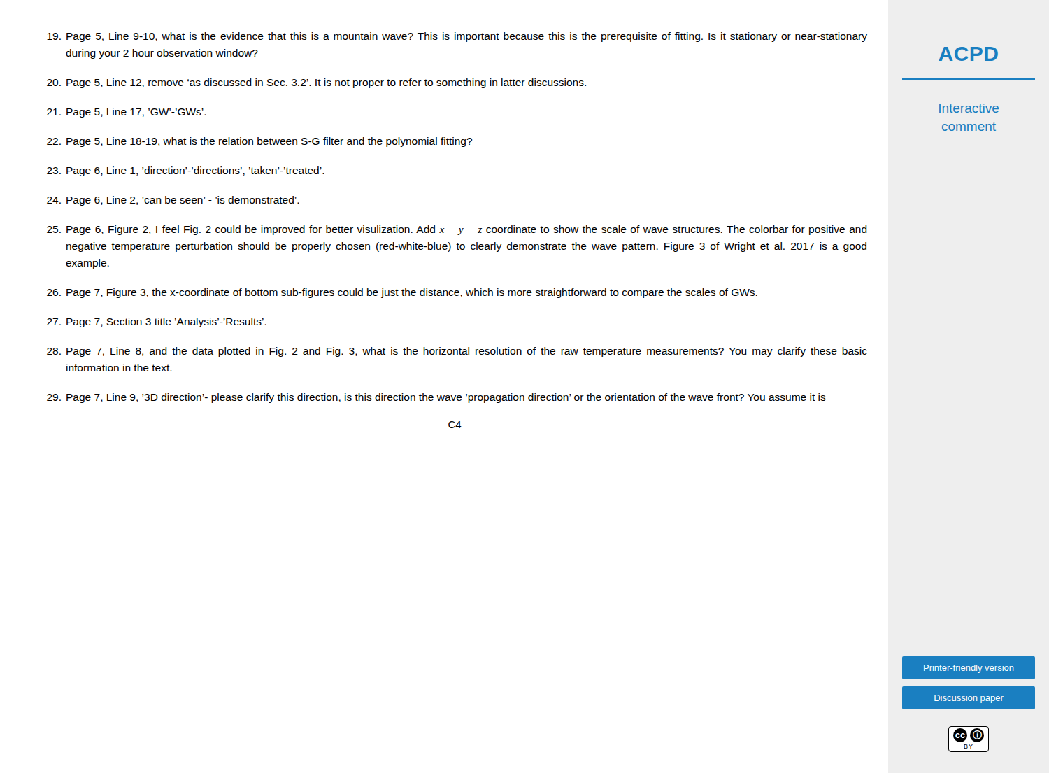Page 5, Line 9-10, what is the evidence that this is a mountain wave? This is important because this is the prerequisite of fitting. Is it stationary or near-stationary during your 2 hour observation window?
Page 5, Line 12, remove ‘as discussed in Sec. 3.2’. It is not proper to refer to something in latter discussions.
Page 5, Line 17, ’GW’-’GWs’.
Page 5, Line 18-19, what is the relation between S-G filter and the polynomial fitting?
Page 6, Line 1, ’direction’-’directions’, ’taken’-’treated’.
Page 6, Line 2, ’can be seen’ - ’is demonstrated’.
Page 6, Figure 2, I feel Fig. 2 could be improved for better visulization. Add x − y − z coordinate to show the scale of wave structures. The colorbar for positive and negative temperature perturbation should be properly chosen (red-white-blue) to clearly demonstrate the wave pattern. Figure 3 of Wright et al. 2017 is a good example.
Page 7, Figure 3, the x-coordinate of bottom sub-figures could be just the distance, which is more straightforward to compare the scales of GWs.
Page 7, Section 3 title ’Analysis’-’Results’.
Page 7, Line 8, and the data plotted in Fig. 2 and Fig. 3, what is the horizontal resolution of the raw temperature measurements? You may clarify these basic information in the text.
Page 7, Line 9, ’3D direction’- please clarify this direction, is this direction the wave ’propagation direction’ or the orientation of the wave front? You assume it is
C4
ACPD
Interactive
comment
Printer-friendly version Discussion paper
cc
ⓘ
BY